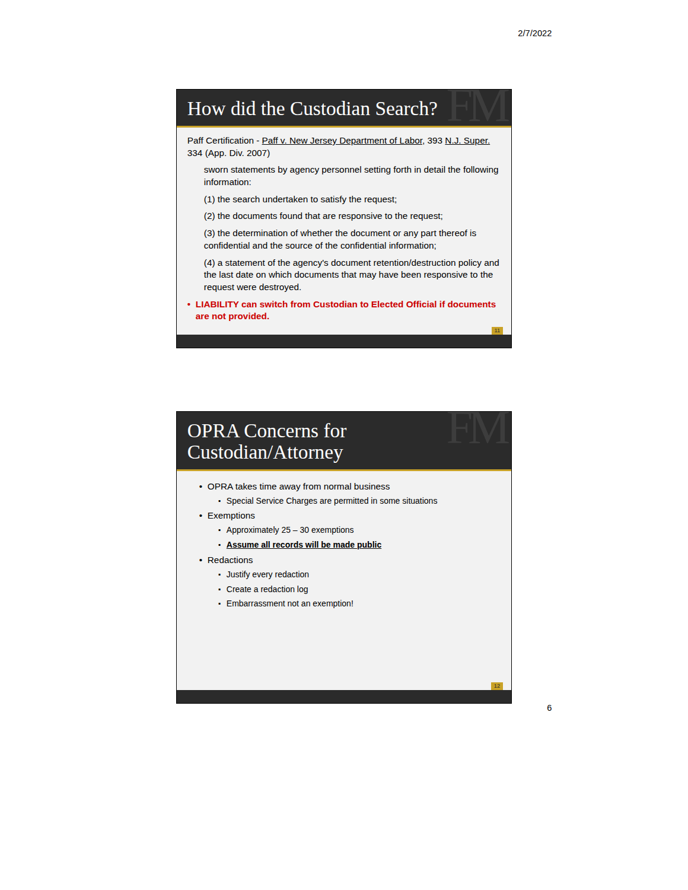2/7/2022
FM
How did the Custodian Search?
Paff Certification - Paff v. New Jersey Department of Labor, 393 N.J. Super. 334 (App. Div. 2007)
sworn statements by agency personnel setting forth in detail the following information:
(1) the search undertaken to satisfy the request;
(2) the documents found that are responsive to the request;
(3) the determination of whether the document or any part thereof is confidential and the source of the confidential information;
(4) a statement of the agency's document retention/destruction policy and the last date on which documents that may have been responsive to the request were destroyed.
LIABILITY can switch from Custodian to Elected Official if documents are not provided.
11
FM
OPRA Concerns for Custodian/Attorney
OPRA takes time away from normal business
Special Service Charges are permitted in some situations
Exemptions
Approximately 25 – 30 exemptions
Assume all records will be made public
Redactions
Justify every redaction
Create a redaction log
Embarrassment not an exemption!
12
6